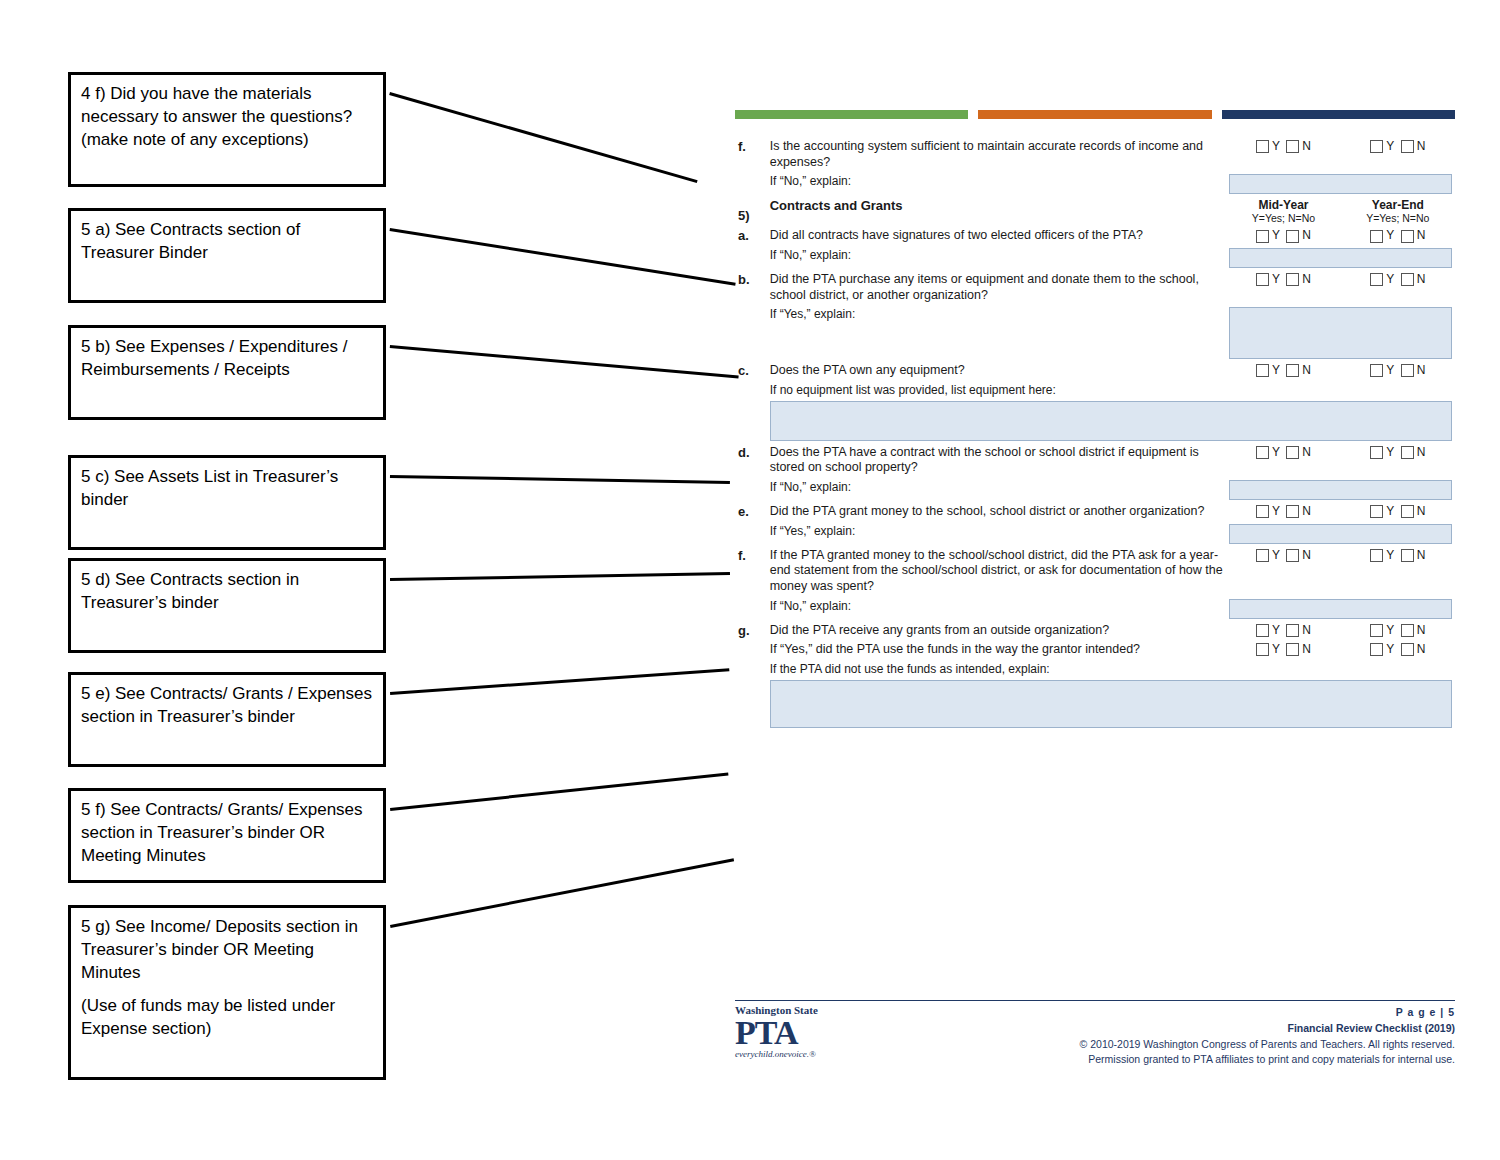4 f) Did you have the materials necessary to answer the questions? (make note of any exceptions)
5 a) See Contracts section of Treasurer Binder
5 b) See Expenses / Expenditures / Reimbursements / Receipts
5 c) See Assets List in Treasurer’s binder
5 d) See Contracts section in Treasurer’s binder
5 e) See Contracts/ Grants / Expenses section in Treasurer’s binder
5 f) See Contracts/ Grants/ Expenses section in Treasurer’s binder OR Meeting Minutes
5 g) See Income/ Deposits section in Treasurer’s binder OR Meeting Minutes
(Use of funds may be listed under Expense section)
| f. | Is the accounting system sufficient to maintain accurate records of income and expenses? | Y N | Y N |
| | If “No,” explain: | |
| 5) | Contracts and Grants | Mid-Year Y=Yes; N=No | Year-End Y=Yes; N=No |
| a. | Did all contracts have signatures of two elected officers of the PTA? | Y N | Y N |
| | If “No,” explain: | |
| b. | Did the PTA purchase any items or equipment and donate them to the school, school district, or another organization? | Y N | Y N |
| | If “Yes,” explain: | |
| c. | Does the PTA own any equipment? | Y N | Y N |
| | If no equipment list was provided, list equipment here: |
| d. | Does the PTA have a contract with the school or school district if equipment is stored on school property? | Y N | Y N |
| | If “No,” explain: | |
| e. | Did the PTA grant money to the school, school district or another organization? | Y N | Y N |
| | If “Yes,” explain: | |
| f. | If the PTA granted money to the school/school district, did the PTA ask for a year-end statement from the school/school district, or ask for documentation of how the money was spent? | Y N | Y N |
| | If “No,” explain: | |
| g. | Did the PTA receive any grants from an outside organization? | Y N | Y N |
| | If “Yes,” did the PTA use the funds in the way the grantor intended? | Y N | Y N |
| | If the PTA did not use the funds as intended, explain: |
Washington State
PTA
everychild.onevoice.®
P a g e | 5
Financial Review Checklist (2019)
© 2010-2019 Washington Congress of Parents and Teachers. All rights reserved.
Permission granted to PTA affiliates to print and copy materials for internal use.